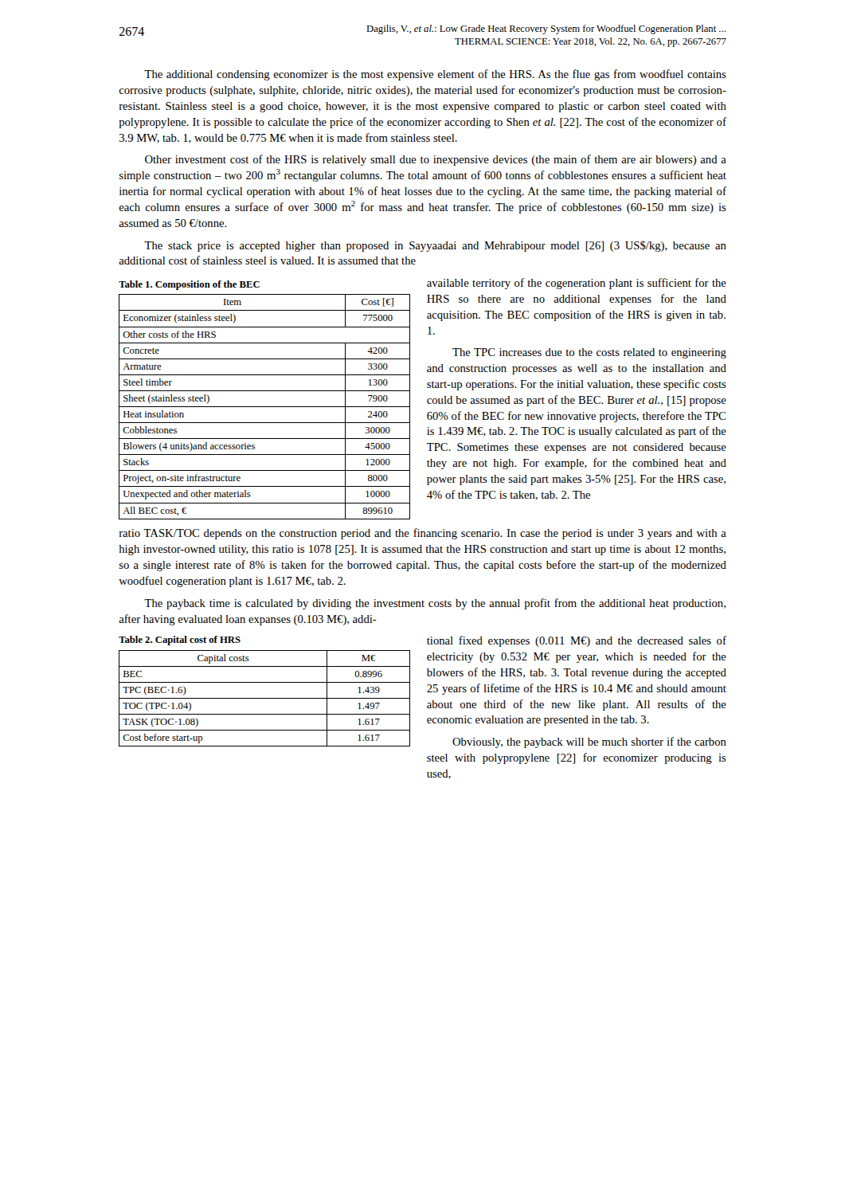2674
Dagilis, V., et al.: Low Grade Heat Recovery System for Woodfuel Cogeneration Plant ...
THERMAL SCIENCE: Year 2018, Vol. 22, No. 6A, pp. 2667-2677
The additional condensing economizer is the most expensive element of the HRS. As the flue gas from woodfuel contains corrosive products (sulphate, sulphite, chloride, nitric oxides), the material used for economizer's production must be corrosion-resistant. Stainless steel is a good choice, however, it is the most expensive compared to plastic or carbon steel coated with polypropylene. It is possible to calculate the price of the economizer according to Shen et al. [22]. The cost of the economizer of 3.9 MW, tab. 1, would be 0.775 M€ when it is made from stainless steel.
Other investment cost of the HRS is relatively small due to inexpensive devices (the main of them are air blowers) and a simple construction – two 200 m3 rectangular columns. The total amount of 600 tonns of cobblestones ensures a sufficient heat inertia for normal cyclical operation with about 1% of heat losses due to the cycling. At the same time, the packing material of each column ensures a surface of over 3000 m2 for mass and heat transfer. The price of cobblestones (60-150 mm size) is assumed as 50 €/tonne.
The stack price is accepted higher than proposed in Sayyaadai and Mehrabipour model [26] (3 US$/kg), because an additional cost of stainless steel is valued. It is assumed that the
Table 1. Composition of the BEC
| Item | Cost [€] |
| --- | --- |
| Economizer (stainless steel) | 775000 |
| Other costs of the HRS |
| Concrete | 4200 |
| Armature | 3300 |
| Steel timber | 1300 |
| Sheet (stainless steel) | 7900 |
| Heat insulation | 2400 |
| Cobblestones | 30000 |
| Blowers (4 units)and accessories | 45000 |
| Stacks | 12000 |
| Project, on-site infrastructure | 8000 |
| Unexpected and other materials | 10000 |
| All BEC cost, € | 899610 |
available territory of the cogeneration plant is sufficient for the HRS so there are no additional expenses for the land acquisition. The BEC composition of the HRS is given in tab. 1.
The TPC increases due to the costs related to engineering and construction processes as well as to the installation and start-up operations. For the initial valuation, these specific costs could be assumed as part of the BEC. Burer et al., [15] propose 60% of the BEC for new innovative projects, therefore the TPC is 1.439 M€, tab. 2. The TOC is usually calculated as part of the TPC. Sometimes these expenses are not considered because they are not high. For example, for the combined heat and power plants the said part makes 3-5% [25]. For the HRS case, 4% of the TPC is taken, tab. 2. The
ratio TASK/TOC depends on the construction period and the financing scenario. In case the period is under 3 years and with a high investor-owned utility, this ratio is 1078 [25]. It is assumed that the HRS construction and start up time is about 12 months, so a single interest rate of 8% is taken for the borrowed capital. Thus, the capital costs before the start-up of the modernized woodfuel cogeneration plant is 1.617 M€, tab. 2.
The payback time is calculated by dividing the investment costs by the annual profit from the additional heat production, after having evaluated loan expanses (0.103 M€), addi-
Table 2. Capital cost of HRS
| Capital costs | M€ |
| --- | --- |
| BEC | 0.8996 |
| TPC (BEC·1.6) | 1.439 |
| TOC (TPC·1.04) | 1.497 |
| TASK (TOC·1.08) | 1.617 |
| Cost before start-up | 1.617 |
tional fixed expenses (0.011 M€) and the decreased sales of electricity (by 0.532 M€ per year, which is needed for the blowers of the HRS, tab. 3. Total revenue during the accepted 25 years of lifetime of the HRS is 10.4 M€ and should amount about one third of the new like plant. All results of the economic evaluation are presented in the tab. 3.
Obviously, the payback will be much shorter if the carbon steel with polypropylene [22] for economizer producing is used,